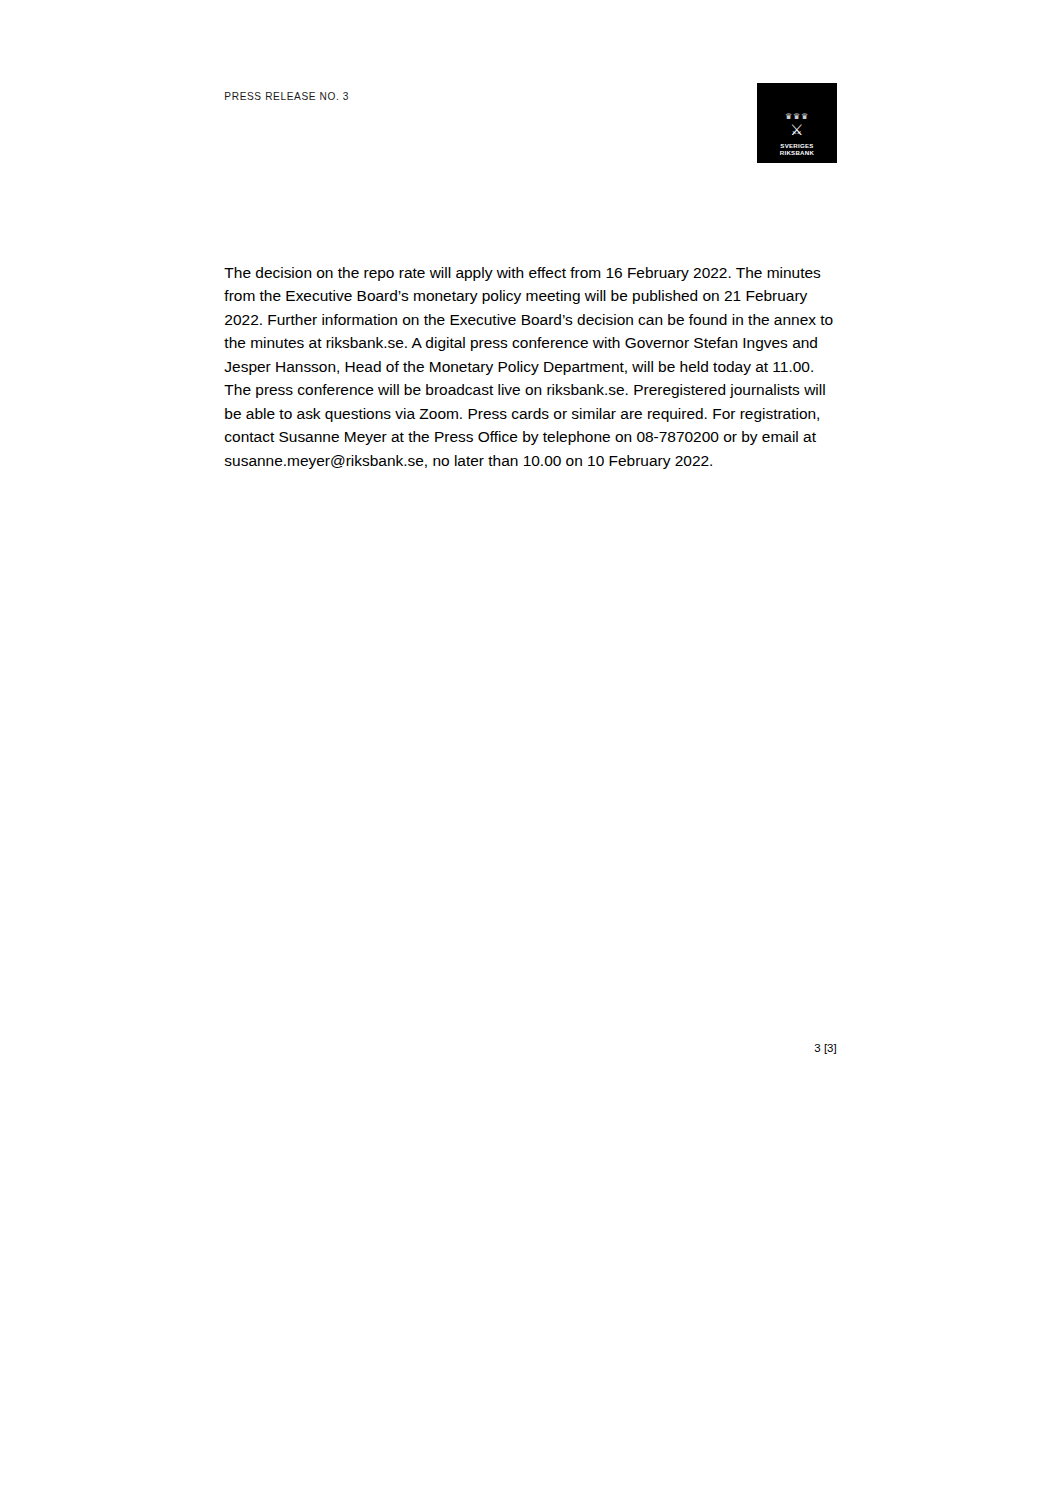Press release no. 3
♛♛♛
⚔
Sveriges
Riksbank
The decision on the repo rate will apply with effect from 16 February 2022. The minutes from the Executive Board’s monetary policy meeting will be published on 21 February 2022. Further information on the Executive Board’s decision can be found in the annex to the minutes at riksbank.se. A digital press conference with Governor Stefan Ingves and Jesper Hansson, Head of the Monetary Policy Department, will be held today at 11.00. The press conference will be broadcast live on riksbank.se. Preregistered journalists will be able to ask questions via Zoom. Press cards or similar are required. For registration, contact Susanne Meyer at the Press Office by telephone on 08-7870200 or by email at susanne.meyer@riksbank.se, no later than 10.00 on 10 February 2022.
3 [3]